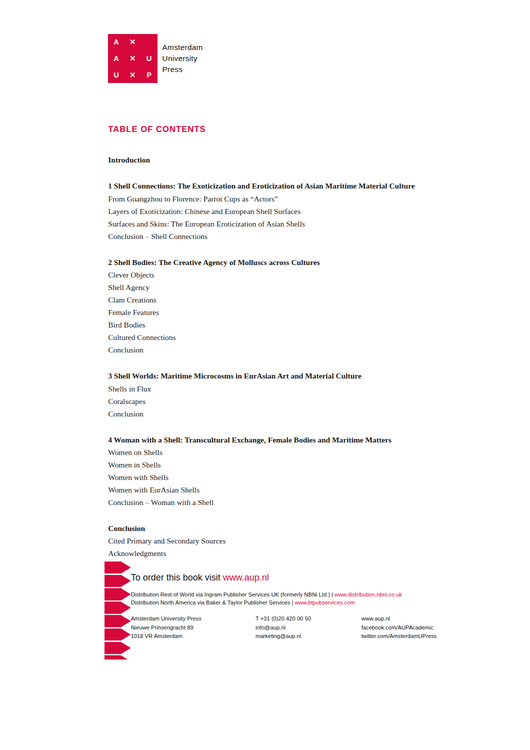A✕ A✕U U✕P
Amsterdam
University
Press
Table of Contents
Introduction
1 Shell Connections: The Exoticization and Eroticization of Asian Maritime Material Culture
From Guangzhou to Florence: Parrot Cups as “Actors”
Layers of Exoticization: Chinese and European Shell Surfaces
Surfaces and Skins: The European Eroticization of Asian Shells
Conclusion – Shell Connections
2 Shell Bodies: The Creative Agency of Molluscs across Cultures
Clever Objects
Shell Agency
Clam Creations
Female Features
Bird Bodies
Cultured Connections
Conclusion
3 Shell Worlds: Maritime Microcosms in EurAsian Art and Material Culture
Shells in Flux
Coralscapes
Conclusion
4 Woman with a Shell: Transcultural Exchange, Female Bodies and Maritime Matters
Women on Shells
Women in Shells
Women with Shells
Women with EurAsian Shells
Conclusion – Woman with a Shell
Conclusion
Cited Primary and Secondary Sources
Acknowledgments
Index
To order this book visit www.aup.nl
Distribution Rest of World via Ingram Publisher Services UK (formerly NBNi Ltd.) | www.distribution.nbni.co.uk
Distribution North America via Baker & Taylor Publisher Services | www.btpubservices.com
Amsterdam University Press
Nieuwe Prinsengracht 89
1018 VR Amsterdam
T +31 (0)20 420 00 50
info@aup.nl
marketing@aup.nl
www.aup.nl
facebook.com/AUPAcademic
twitter.com/AmsterdamUPress